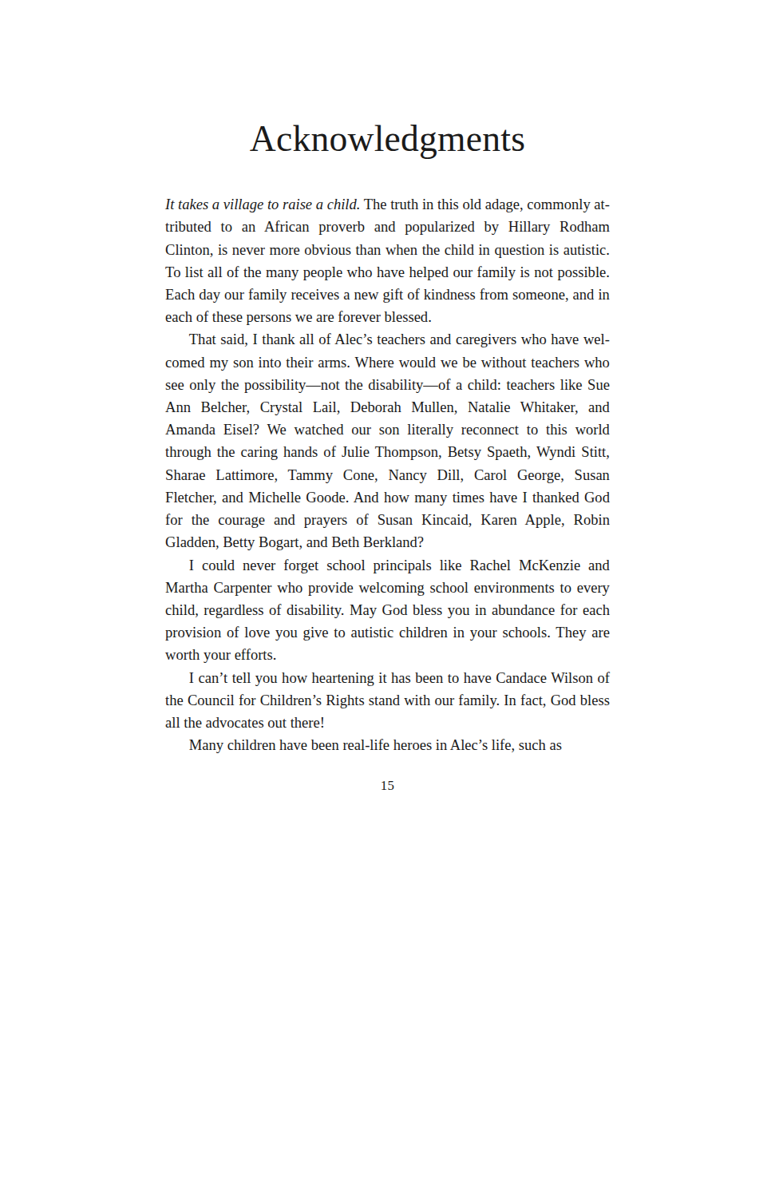Acknowledgments
It takes a village to raise a child. The truth in this old adage, commonly attributed to an African proverb and popularized by Hillary Rodham Clinton, is never more obvious than when the child in question is autistic. To list all of the many people who have helped our family is not possible. Each day our family receives a new gift of kindness from someone, and in each of these persons we are forever blessed.
That said, I thank all of Alec’s teachers and caregivers who have welcomed my son into their arms. Where would we be without teachers who see only the possibility—not the disability—of a child: teachers like Sue Ann Belcher, Crystal Lail, Deborah Mullen, Natalie Whitaker, and Amanda Eisel? We watched our son literally reconnect to this world through the caring hands of Julie Thompson, Betsy Spaeth, Wyndi Stitt, Sharae Lattimore, Tammy Cone, Nancy Dill, Carol George, Susan Fletcher, and Michelle Goode. And how many times have I thanked God for the courage and prayers of Susan Kincaid, Karen Apple, Robin Gladden, Betty Bogart, and Beth Berkland?
I could never forget school principals like Rachel McKenzie and Martha Carpenter who provide welcoming school environments to every child, regardless of disability. May God bless you in abundance for each provision of love you give to autistic children in your schools. They are worth your efforts.
I can’t tell you how heartening it has been to have Candace Wilson of the Council for Children’s Rights stand with our family. In fact, God bless all the advocates out there!
Many children have been real-life heroes in Alec’s life, such as
15